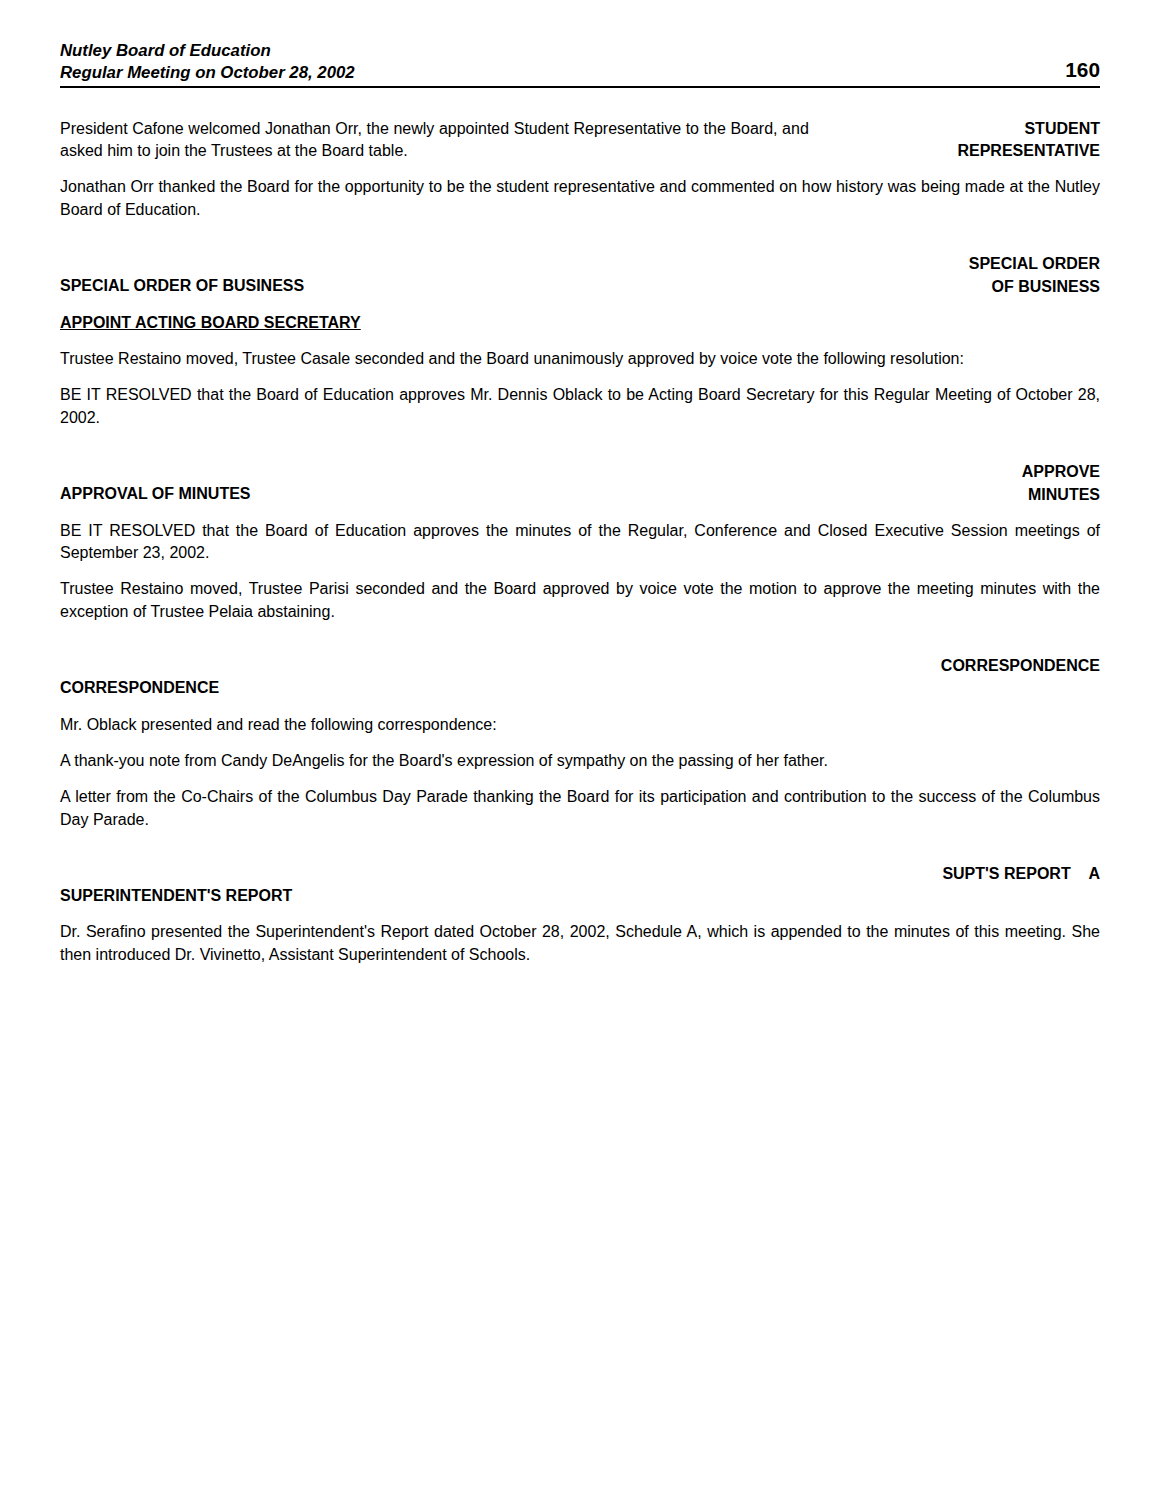Nutley Board of Education
Regular Meeting on October 28, 2002
160
President Cafone welcomed Jonathan Orr, the newly appointed Student Representative to the Board, and asked him to join the Trustees at the Board table.
STUDENT REPRESENTATIVE
Jonathan Orr thanked the Board for the opportunity to be the student representative and commented on how history was being made at the Nutley Board of Education.
SPECIAL ORDER OF BUSINESS
SPECIAL ORDER OF BUSINESS
APPOINT ACTING BOARD SECRETARY
Trustee Restaino moved, Trustee Casale seconded and the Board unanimously approved by voice vote the following resolution:
BE IT RESOLVED that the Board of Education approves Mr. Dennis Oblack to be Acting Board Secretary for this Regular Meeting of October 28, 2002.
APPROVAL OF MINUTES
APPROVE MINUTES
BE IT RESOLVED that the Board of Education approves the minutes of the Regular, Conference and Closed Executive Session meetings of September 23, 2002.
Trustee Restaino moved, Trustee Parisi seconded and the Board approved by voice vote the motion to approve the meeting minutes with the exception of Trustee Pelaia abstaining.
CORRESPONDENCE
CORRESPONDENCE
Mr. Oblack presented and read the following correspondence:
A thank-you note from Candy DeAngelis for the Board's expression of sympathy on the passing of her father.
A letter from the Co-Chairs of the Columbus Day Parade thanking the Board for its participation and contribution to the success of the Columbus Day Parade.
SUPERINTENDENT'S REPORT
SUPT'S REPORT A
Dr. Serafino presented the Superintendent's Report dated October 28, 2002, Schedule A, which is appended to the minutes of this meeting. She then introduced Dr. Vivinetto, Assistant Superintendent of Schools.